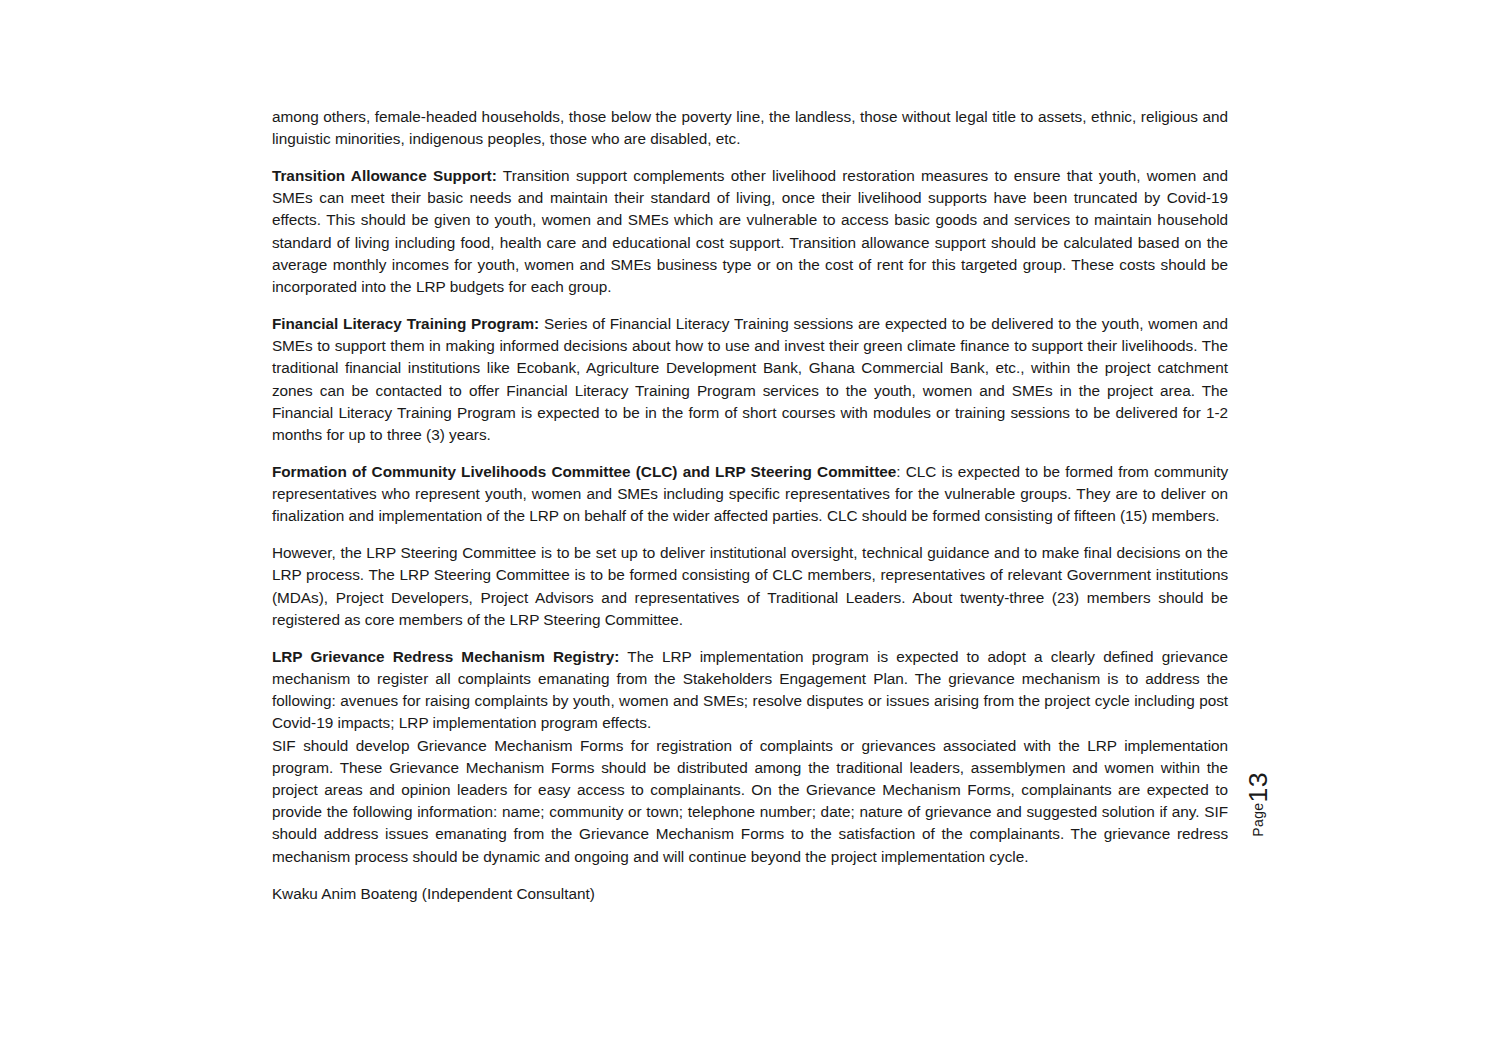among others, female-headed households, those below the poverty line, the landless, those without legal title to assets, ethnic, religious and linguistic minorities, indigenous peoples, those who are disabled, etc.
Transition Allowance Support: Transition support complements other livelihood restoration measures to ensure that youth, women and SMEs can meet their basic needs and maintain their standard of living, once their livelihood supports have been truncated by Covid-19 effects. This should be given to youth, women and SMEs which are vulnerable to access basic goods and services to maintain household standard of living including food, health care and educational cost support. Transition allowance support should be calculated based on the average monthly incomes for youth, women and SMEs business type or on the cost of rent for this targeted group. These costs should be incorporated into the LRP budgets for each group.
Financial Literacy Training Program: Series of Financial Literacy Training sessions are expected to be delivered to the youth, women and SMEs to support them in making informed decisions about how to use and invest their green climate finance to support their livelihoods. The traditional financial institutions like Ecobank, Agriculture Development Bank, Ghana Commercial Bank, etc., within the project catchment zones can be contacted to offer Financial Literacy Training Program services to the youth, women and SMEs in the project area. The Financial Literacy Training Program is expected to be in the form of short courses with modules or training sessions to be delivered for 1-2 months for up to three (3) years.
Formation of Community Livelihoods Committee (CLC) and LRP Steering Committee: CLC is expected to be formed from community representatives who represent youth, women and SMEs including specific representatives for the vulnerable groups. They are to deliver on finalization and implementation of the LRP on behalf of the wider affected parties. CLC should be formed consisting of fifteen (15) members.
However, the LRP Steering Committee is to be set up to deliver institutional oversight, technical guidance and to make final decisions on the LRP process. The LRP Steering Committee is to be formed consisting of CLC members, representatives of relevant Government institutions (MDAs), Project Developers, Project Advisors and representatives of Traditional Leaders. About twenty-three (23) members should be registered as core members of the LRP Steering Committee.
LRP Grievance Redress Mechanism Registry: The LRP implementation program is expected to adopt a clearly defined grievance mechanism to register all complaints emanating from the Stakeholders Engagement Plan. The grievance mechanism is to address the following: avenues for raising complaints by youth, women and SMEs; resolve disputes or issues arising from the project cycle including post Covid-19 impacts; LRP implementation program effects.
SIF should develop Grievance Mechanism Forms for registration of complaints or grievances associated with the LRP implementation program. These Grievance Mechanism Forms should be distributed among the traditional leaders, assemblymen and women within the project areas and opinion leaders for easy access to complainants. On the Grievance Mechanism Forms, complainants are expected to provide the following information: name; community or town; telephone number; date; nature of grievance and suggested solution if any. SIF should address issues emanating from the Grievance Mechanism Forms to the satisfaction of the complainants. The grievance redress mechanism process should be dynamic and ongoing and will continue beyond the project implementation cycle.
Page13
Kwaku Anim Boateng (Independent Consultant)